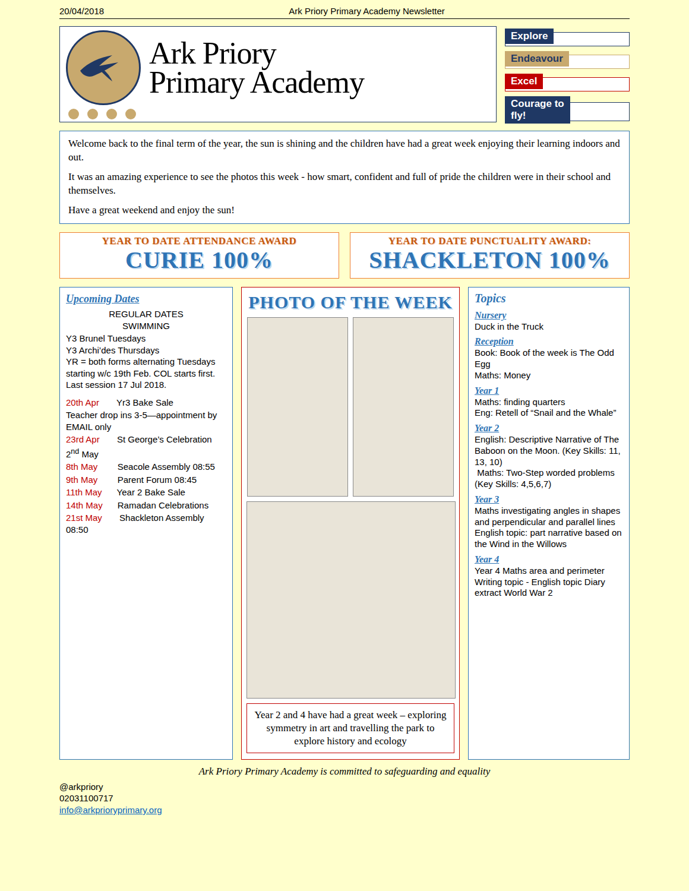20/04/2018
Ark Priory Primary Academy Newsletter
Ark Priory
Primary Academy
Explore
Endeavour
Excel
Courage to
fly!
Welcome back to the final term of the year, the sun is shining and the children have had a great week enjoying their learning indoors and out.
It was an amazing experience to see the photos this week - how smart, confident and full of pride the children were in their school and themselves.
Have a great weekend and enjoy the sun!
YEAR TO DATE ATTENDANCE AWARD
CURIE 100%
YEAR TO DATE PUNCTUALITY AWARD:
SHACKLETON 100%
Upcoming Dates
REGULAR DATES
SWIMMING
Y3 Brunel Tuesdays
Y3 Archi’des Thursdays
YR = both forms alternating Tuesdays starting w/c 19th Feb. COL starts first. Last session 17 Jul 2018.
20th Apr Yr3 Bake Sale
Teacher drop ins 3-5—appointment by EMAIL only
23rd Apr St George’s Celebration
2nd May
8th May Seacole Assembly 08:55
9th May Parent Forum 08:45
11th May Year 2 Bake Sale
14th May Ramadan Celebrations
21st May Shackleton Assembly 08:50
PHOTO OF THE WEEK
Year 2 and 4 have had a great week – exploring symmetry in art and travelling the park to explore history and ecology
Topics
Nursery
Duck in the Truck
Reception
Book: Book of the week is The Odd Egg
Maths: Money
Year 1
Maths: finding quarters
Eng: Retell of “Snail and the Whale”
Year 2
English: Descriptive Narrative of The Baboon on the Moon. (Key Skills: 11, 13, 10)
Maths: Two-Step worded problems (Key Skills: 4,5,6,7)
Year 3
Maths investigating angles in shapes and perpendicular and parallel lines
English topic: part narrative based on the Wind in the Willows
Year 4
Year 4 Maths area and perimeter
Writing topic - English topic Diary extract World War 2
Ark Priory Primary Academy is committed to safeguarding and equality
@arkpriory
02031100717
info@arkprioryprimary.org